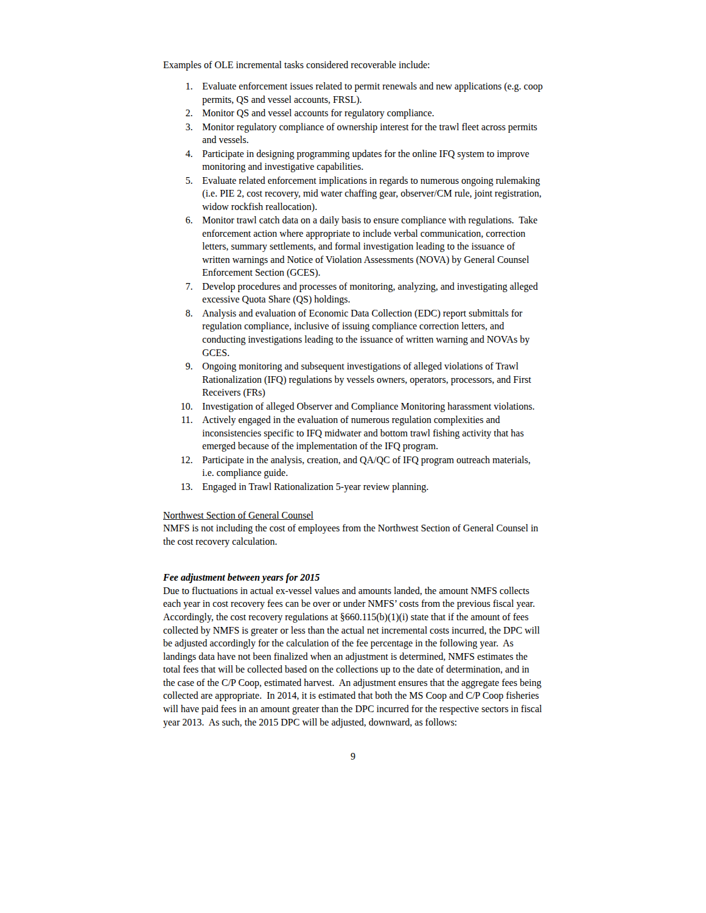Examples of OLE incremental tasks considered recoverable include:
Evaluate enforcement issues related to permit renewals and new applications (e.g. coop permits, QS and vessel accounts, FRSL).
Monitor QS and vessel accounts for regulatory compliance.
Monitor regulatory compliance of ownership interest for the trawl fleet across permits and vessels.
Participate in designing programming updates for the online IFQ system to improve monitoring and investigative capabilities.
Evaluate related enforcement implications in regards to numerous ongoing rulemaking (i.e. PIE 2, cost recovery, mid water chaffing gear, observer/CM rule, joint registration, widow rockfish reallocation).
Monitor trawl catch data on a daily basis to ensure compliance with regulations. Take enforcement action where appropriate to include verbal communication, correction letters, summary settlements, and formal investigation leading to the issuance of written warnings and Notice of Violation Assessments (NOVA) by General Counsel Enforcement Section (GCES).
Develop procedures and processes of monitoring, analyzing, and investigating alleged excessive Quota Share (QS) holdings.
Analysis and evaluation of Economic Data Collection (EDC) report submittals for regulation compliance, inclusive of issuing compliance correction letters, and conducting investigations leading to the issuance of written warning and NOVAs by GCES.
Ongoing monitoring and subsequent investigations of alleged violations of Trawl Rationalization (IFQ) regulations by vessels owners, operators, processors, and First Receivers (FRs)
Investigation of alleged Observer and Compliance Monitoring harassment violations.
Actively engaged in the evaluation of numerous regulation complexities and inconsistencies specific to IFQ midwater and bottom trawl fishing activity that has emerged because of the implementation of the IFQ program.
Participate in the analysis, creation, and QA/QC of IFQ program outreach materials, i.e. compliance guide.
Engaged in Trawl Rationalization 5-year review planning.
Northwest Section of General Counsel
NMFS is not including the cost of employees from the Northwest Section of General Counsel in the cost recovery calculation.
Fee adjustment between years for 2015
Due to fluctuations in actual ex-vessel values and amounts landed, the amount NMFS collects each year in cost recovery fees can be over or under NMFS’ costs from the previous fiscal year. Accordingly, the cost recovery regulations at §660.115(b)(1)(i) state that if the amount of fees collected by NMFS is greater or less than the actual net incremental costs incurred, the DPC will be adjusted accordingly for the calculation of the fee percentage in the following year. As landings data have not been finalized when an adjustment is determined, NMFS estimates the total fees that will be collected based on the collections up to the date of determination, and in the case of the C/P Coop, estimated harvest. An adjustment ensures that the aggregate fees being collected are appropriate. In 2014, it is estimated that both the MS Coop and C/P Coop fisheries will have paid fees in an amount greater than the DPC incurred for the respective sectors in fiscal year 2013. As such, the 2015 DPC will be adjusted, downward, as follows:
9